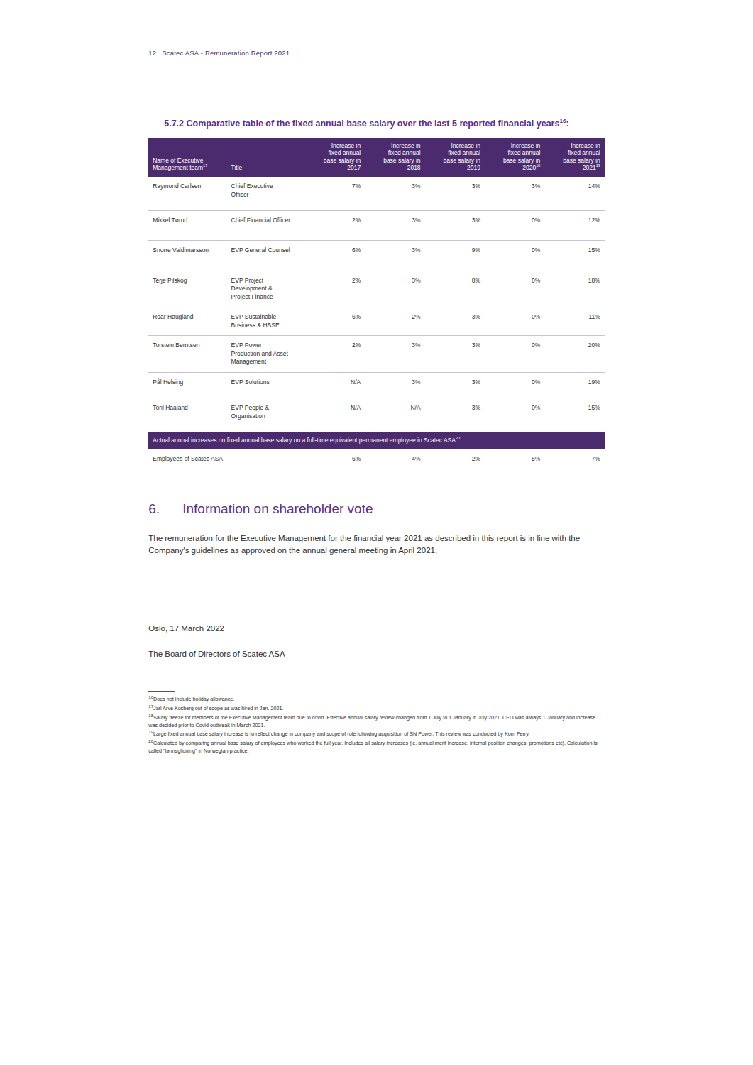12 Scatec ASA - Remuneration Report 2021
5.7.2 Comparative table of the fixed annual base salary over the last 5 reported financial years16:
| Name of Executive Management team 17 | Title | Increase in fixed annual base salary in 2017 | Increase in fixed annual base salary in 2018 | Increase in fixed annual base salary in 2019 | Increase in fixed annual base salary in 2020 18 | Increase in fixed annual base salary in 2021 19 |
| --- | --- | --- | --- | --- | --- | --- |
| Raymond Carlsen | Chief Executive Officer | 7% | 3% | 3% | 3% | 14% |
| Mikkel Tørud | Chief Financial Officer | 2% | 3% | 3% | 0% | 12% |
| Snorre Valdimarsson | EVP General Counsel | 6% | 3% | 9% | 0% | 15% |
| Terje Pilskog | EVP Project Development & Project Finance | 2% | 3% | 8% | 0% | 18% |
| Roar Haugland | EVP Sustainable Business & HSSE | 6% | 2% | 3% | 0% | 11% |
| Torstein Berntsen | EVP Power Production and Asset Management | 2% | 3% | 3% | 0% | 20% |
| Pål Helsing | EVP Solutions | N/A | 3% | 3% | 0% | 19% |
| Toril Haaland | EVP People & Organisation | N/A | N/A | 3% | 0% | 15% |
| Actual annual increases on fixed annual base salary on a full-time equivalent permanent employee in Scatec ASA 20 |
| Employees of Scatec ASA | 6% | 4% | 2% | 5% | 7% |
6. Information on shareholder vote
The remuneration for the Executive Management for the financial year 2021 as described in this report is in line with the Company's guidelines as approved on the annual general meeting in April 2021.
Oslo, 17 March 2022
The Board of Directors of Scatec ASA
16Does not include holiday allowance.
17Jarl Arve Kosberg out of scope as was hired in Jan. 2021.
18Salary freeze for members of the Executive Management team due to covid. Effective annual salary review changed from 1 July to 1 January in July 2021. CEO was always 1 January and increase was decided prior to Covid outbreak in March 2021.
19Large fixed annual base salary increase is to reflect change in company and scope of role following acquisition of SN Power. This review was conducted by Korn Ferry.
20Calculated by comparing annual base salary of employees who worked the full year. Includes all salary increases (ie. annual merit increase, internal position changes, promotions etc). Calculation is called "lønnsglidning" in Norwegian practice.